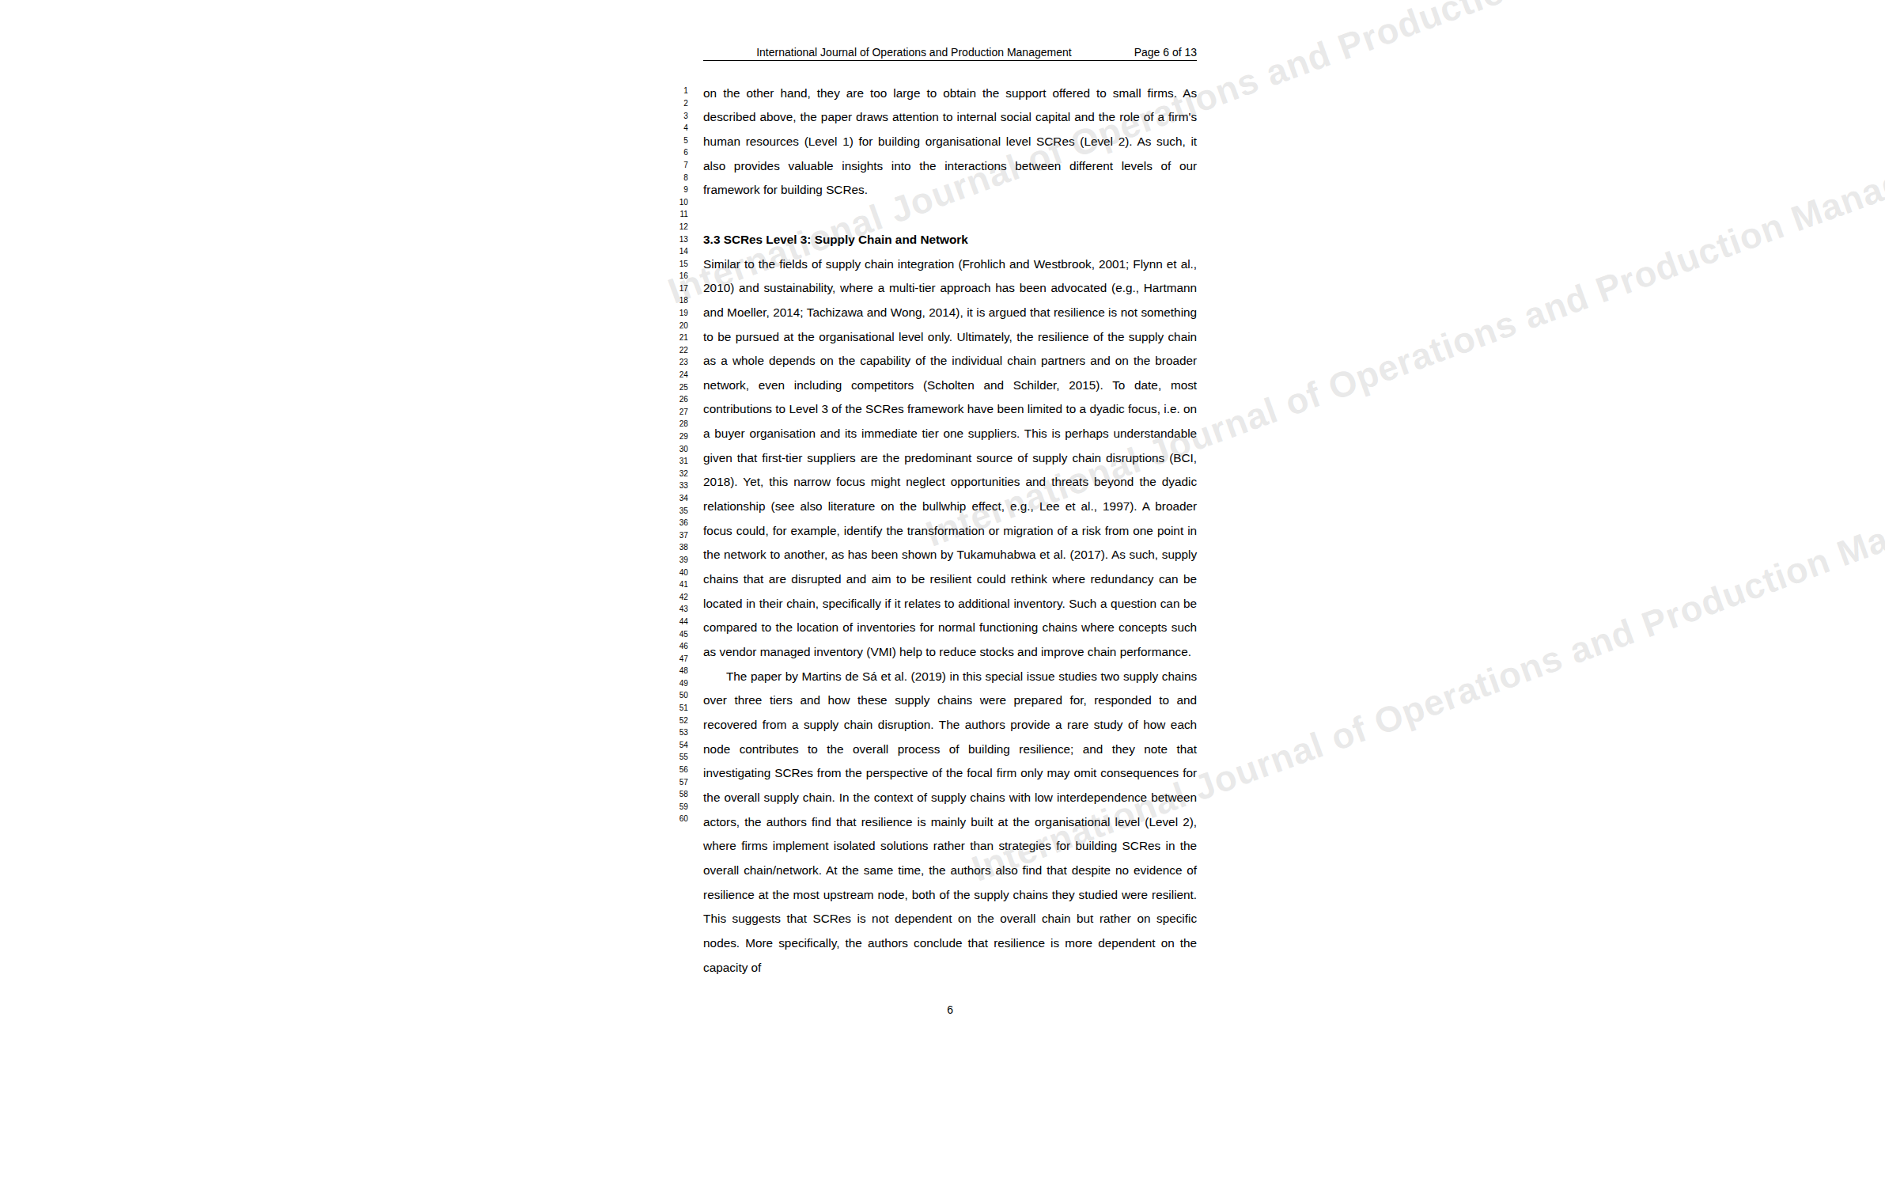International Journal of Operations and Production Management
International Journal of Operations and Production Management
International Journal of Operations and Production Management
International Journal of Operations and Production Management Page 6 of 13
12345678910 11121314151617181920 21222324252627282930 31323334353637383940 41424344454647484950 51525354555657585960
on the other hand, they are too large to obtain the support offered to small firms. As described above, the paper draws attention to internal social capital and the role of a firm's human resources (Level 1) for building organisational level SCRes (Level 2). As such, it also provides valuable insights into the interactions between different levels of our framework for building SCRes.
3.3 SCRes Level 3: Supply Chain and Network
Similar to the fields of supply chain integration (Frohlich and Westbrook, 2001; Flynn et al., 2010) and sustainability, where a multi-tier approach has been advocated (e.g., Hartmann and Moeller, 2014; Tachizawa and Wong, 2014), it is argued that resilience is not something to be pursued at the organisational level only. Ultimately, the resilience of the supply chain as a whole depends on the capability of the individual chain partners and on the broader network, even including competitors (Scholten and Schilder, 2015). To date, most contributions to Level 3 of the SCRes framework have been limited to a dyadic focus, i.e. on a buyer organisation and its immediate tier one suppliers. This is perhaps understandable given that first-tier suppliers are the predominant source of supply chain disruptions (BCI, 2018). Yet, this narrow focus might neglect opportunities and threats beyond the dyadic relationship (see also literature on the bullwhip effect, e.g., Lee et al., 1997). A broader focus could, for example, identify the transformation or migration of a risk from one point in the network to another, as has been shown by Tukamuhabwa et al. (2017). As such, supply chains that are disrupted and aim to be resilient could rethink where redundancy can be located in their chain, specifically if it relates to additional inventory. Such a question can be compared to the location of inventories for normal functioning chains where concepts such as vendor managed inventory (VMI) help to reduce stocks and improve chain performance.
The paper by Martins de Sá et al. (2019) in this special issue studies two supply chains over three tiers and how these supply chains were prepared for, responded to and recovered from a supply chain disruption. The authors provide a rare study of how each node contributes to the overall process of building resilience; and they note that investigating SCRes from the perspective of the focal firm only may omit consequences for the overall supply chain. In the context of supply chains with low interdependence between actors, the authors find that resilience is mainly built at the organisational level (Level 2), where firms implement isolated solutions rather than strategies for building SCRes in the overall chain/network. At the same time, the authors also find that despite no evidence of resilience at the most upstream node, both of the supply chains they studied were resilient. This suggests that SCRes is not dependent on the overall chain but rather on specific nodes. More specifically, the authors conclude that resilience is more dependent on the capacity of
6